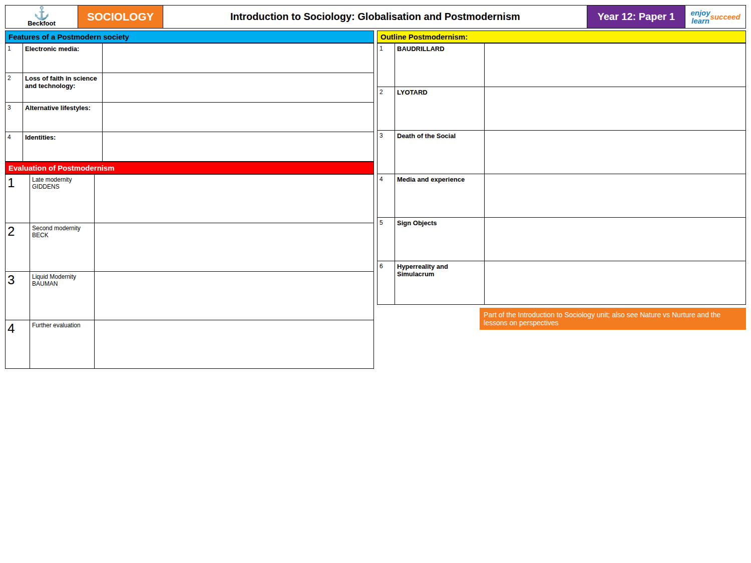⚓ Beckfoot
SOCIOLOGY
Introduction to Sociology: Globalisation and Postmodernism
Year 12: Paper 1
enjoy
learn
succeed
Features of a Postmodern society
| 1 | Electronic media: | |
| 2 | Loss of faith in science and technology: | |
| 3 | Alternative lifestyles: | |
| 4 | Identities: | |
Evaluation of Postmodernism
| 1 | Late modernity GIDDENS | |
| 2 | Second modernity BECK | |
| 3 | Liquid Modernity BAUMAN | |
| 4 | Further evaluation | |
Outline Postmodernism:
| 1 | BAUDRILLARD | |
| 2 | LYOTARD | |
| 3 | Death of the Social | |
| 4 | Media and experience | |
| 5 | Sign Objects | |
| 6 | Hyperreality and Simulacrum | |
Part of the Introduction to Sociology unit; also see Nature vs Nurture and the lessons on perspectives